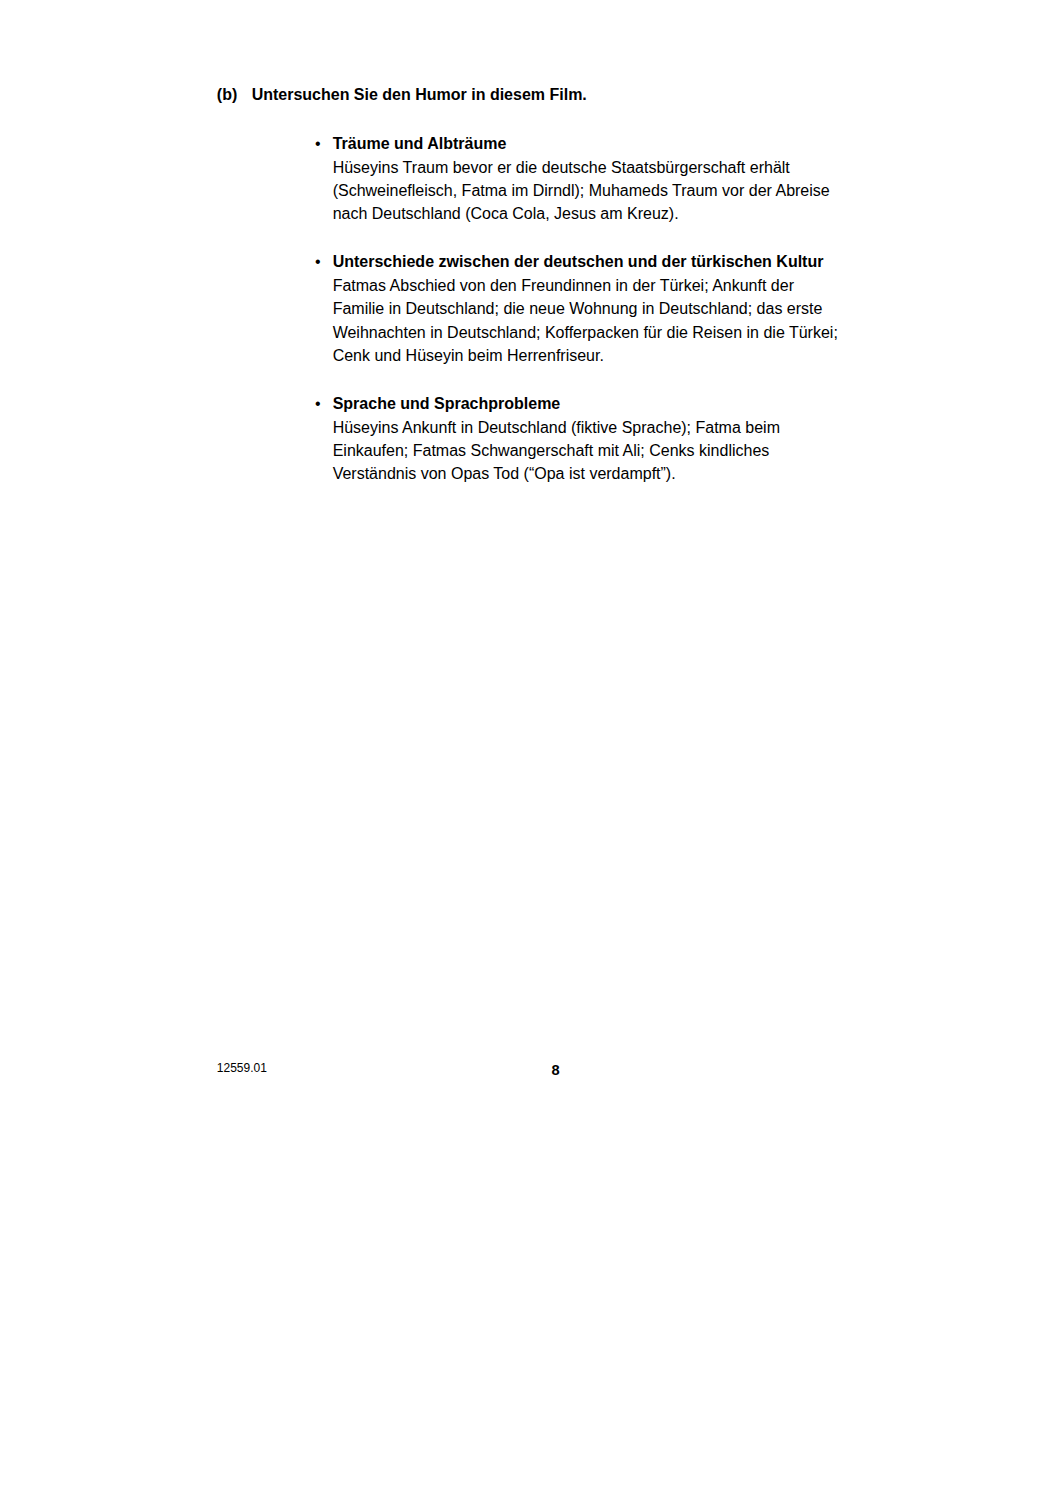(b) Untersuchen Sie den Humor in diesem Film.
•
Träume und Albträume
Hüseyins Traum bevor er die deutsche Staatsbürgerschaft erhält (Schweinefleisch, Fatma im Dirndl); Muhameds Traum vor der Abreise nach Deutschland (Coca Cola, Jesus am Kreuz).
•
Unterschiede zwischen der deutschen und der türkischen Kultur
Fatmas Abschied von den Freundinnen in der Türkei; Ankunft der Familie in Deutschland; die neue Wohnung in Deutschland; das erste Weihnachten in Deutschland; Kofferpacken für die Reisen in die Türkei; Cenk und Hüseyin beim Herrenfriseur.
•
Sprache und Sprachprobleme
Hüseyins Ankunft in Deutschland (fiktive Sprache); Fatma beim Einkaufen; Fatmas Schwangerschaft mit Ali; Cenks kindliches Verständnis von Opas Tod (“Opa ist verdampft”).
12559.01
8